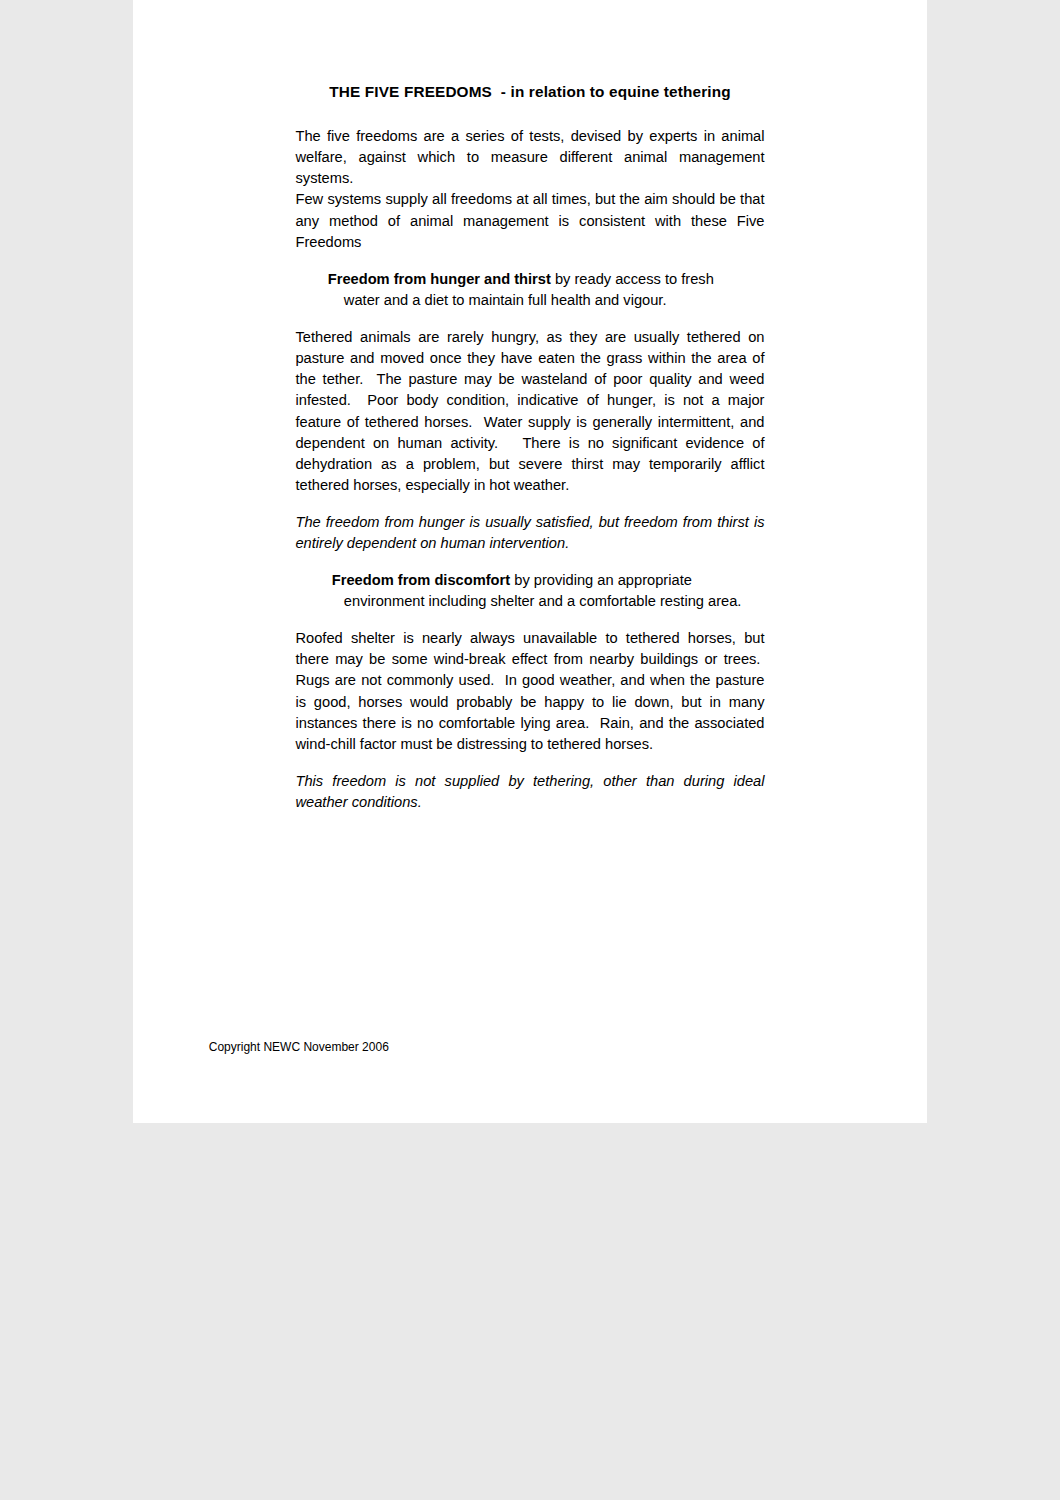THE FIVE FREEDOMS - in relation to equine tethering
The five freedoms are a series of tests, devised by experts in animal welfare, against which to measure different animal management systems.
Few systems supply all freedoms at all times, but the aim should be that any method of animal management is consistent with these Five Freedoms
Freedom from hunger and thirst by ready access to fresh water and a diet to maintain full health and vigour.
Tethered animals are rarely hungry, as they are usually tethered on pasture and moved once they have eaten the grass within the area of the tether. The pasture may be wasteland of poor quality and weed infested. Poor body condition, indicative of hunger, is not a major feature of tethered horses. Water supply is generally intermittent, and dependent on human activity. There is no significant evidence of dehydration as a problem, but severe thirst may temporarily afflict tethered horses, especially in hot weather.
The freedom from hunger is usually satisfied, but freedom from thirst is entirely dependent on human intervention.
Freedom from discomfort by providing an appropriate environment including shelter and a comfortable resting area.
Roofed shelter is nearly always unavailable to tethered horses, but there may be some wind-break effect from nearby buildings or trees. Rugs are not commonly used. In good weather, and when the pasture is good, horses would probably be happy to lie down, but in many instances there is no comfortable lying area. Rain, and the associated wind-chill factor must be distressing to tethered horses.
This freedom is not supplied by tethering, other than during ideal weather conditions.
Copyright NEWC November 2006